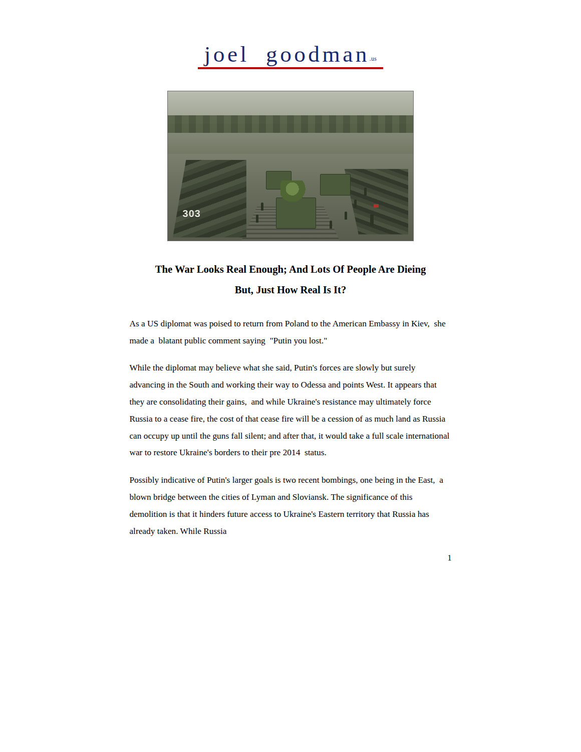joel goodman.us
303
The War Looks Real Enough; And Lots Of People Are Dieing
But, Just How Real Is It?
As a US diplomat was poised to return from Poland to the American Embassy in Kiev, she made a blatant public comment saying "Putin you lost."
While the diplomat may believe what she said, Putin's forces are slowly but surely advancing in the South and working their way to Odessa and points West. It appears that they are consolidating their gains, and while Ukraine's resistance may ultimately force Russia to a cease fire, the cost of that cease fire will be a cession of as much land as Russia can occupy up until the guns fall silent; and after that, it would take a full scale international war to restore Ukraine's borders to their pre 2014 status.
Possibly indicative of Putin's larger goals is two recent bombings, one being in the East, a blown bridge between the cities of Lyman and Sloviansk. The significance of this demolition is that it hinders future access to Ukraine's Eastern territory that Russia has already taken. While Russia
1